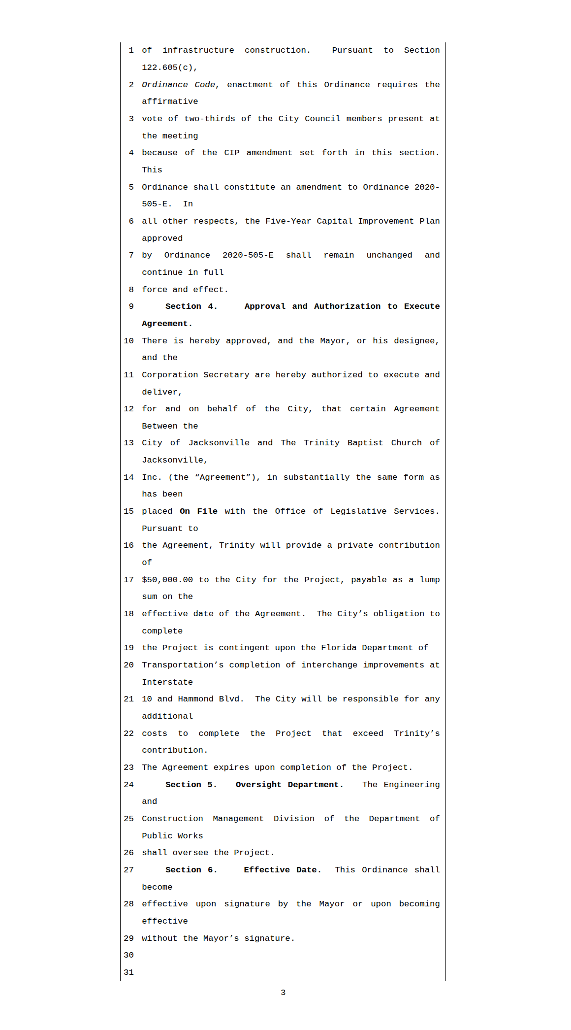of infrastructure construction. Pursuant to Section 122.605(c),
Ordinance Code, enactment of this Ordinance requires the affirmative
vote of two-thirds of the City Council members present at the meeting
because of the CIP amendment set forth in this section. This
Ordinance shall constitute an amendment to Ordinance 2020-505-E. In
all other respects, the Five-Year Capital Improvement Plan approved
by Ordinance 2020-505-E shall remain unchanged and continue in full
force and effect.
Section 4. Approval and Authorization to Execute Agreement.
There is hereby approved, and the Mayor, or his designee, and the
Corporation Secretary are hereby authorized to execute and deliver,
for and on behalf of the City, that certain Agreement Between the
City of Jacksonville and The Trinity Baptist Church of Jacksonville,
Inc. (the “Agreement”), in substantially the same form as has been
placed On File with the Office of Legislative Services. Pursuant to
the Agreement, Trinity will provide a private contribution of
$50,000.00 to the City for the Project, payable as a lump sum on the
effective date of the Agreement. The City’s obligation to complete
the Project is contingent upon the Florida Department of
Transportation’s completion of interchange improvements at Interstate
10 and Hammond Blvd. The City will be responsible for any additional
costs to complete the Project that exceed Trinity’s contribution.
The Agreement expires upon completion of the Project.
Section 5. Oversight Department. The Engineering and
Construction Management Division of the Department of Public Works
shall oversee the Project.
Section 6. Effective Date. This Ordinance shall become
effective upon signature by the Mayor or upon becoming effective
without the Mayor’s signature.
3